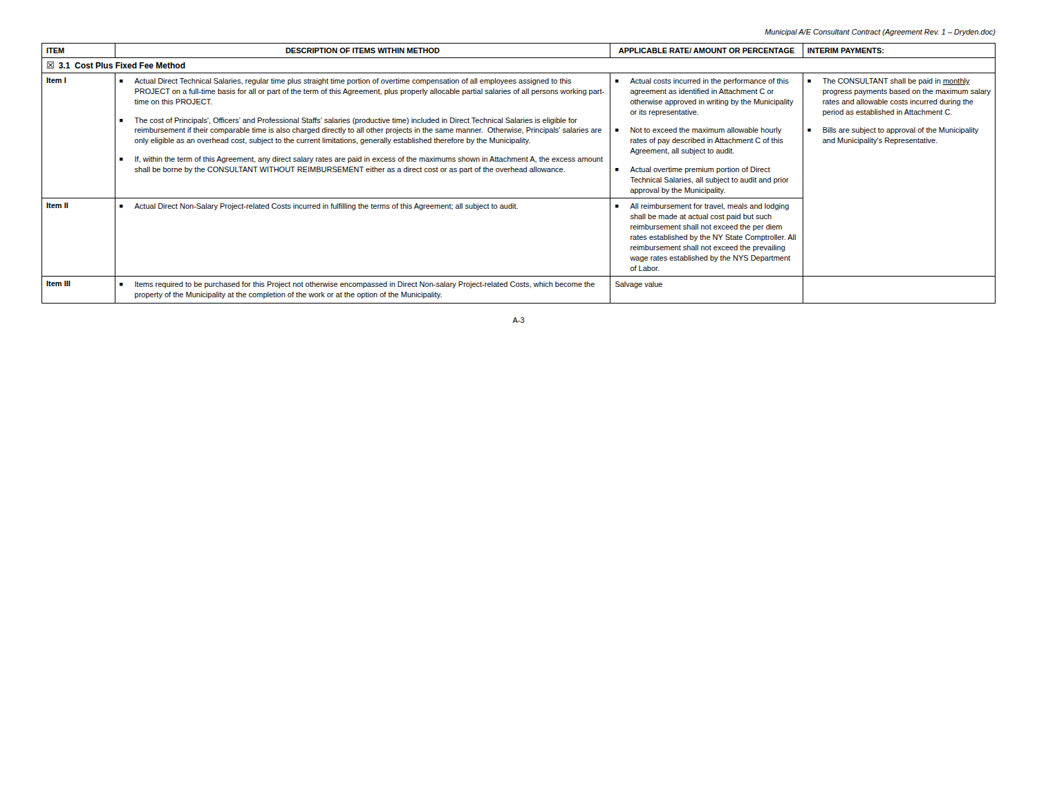Municipal A/E Consultant Contract (Agreement Rev. 1 – Dryden.doc)
| ☒ 3.1 Cost Plus Fixed Fee Method |
| ITEM | DESCRIPTION OF ITEMS WITHIN METHOD | APPLICABLE RATE/ AMOUNT OR PERCENTAGE | INTERIM PAYMENTS: |
| Item I | Actual Direct Technical Salaries, regular time plus straight time portion of overtime compensation of all employees assigned to this PROJECT on a full-time basis for all or part of the term of this Agreement, plus properly allocable partial salaries of all persons working part-time on this PROJECT. The cost of Principals', Officers’ and Professional Staffs’ salaries (productive time) included in Direct Technical Salaries is eligible for reimbursement if their comparable time is also charged directly to all other projects in the same manner. Otherwise, Principals' salaries are only eligible as an overhead cost, subject to the current limitations, generally established therefore by the Municipality. If, within the term of this Agreement, any direct salary rates are paid in excess of the maximums shown in Attachment A, the excess amount shall be borne by the CONSULTANT WITHOUT REIMBURSEMENT either as a direct cost or as part of the overhead allowance. | Actual costs incurred in the performance of this agreement as identified in Attachment C or otherwise approved in writing by the Municipality or its representative. Not to exceed the maximum allowable hourly rates of pay described in Attachment C of this Agreement, all subject to audit. Actual overtime premium portion of Direct Technical Salaries, all subject to audit and prior approval by the Municipality. | The CONSULTANT shall be paid in monthly progress payments based on the maximum salary rates and allowable costs incurred during the period as established in Attachment C. Bills are subject to approval of the Municipality and Municipality's Representative. |
| Item II | Actual Direct Non-Salary Project-related Costs incurred in fulfilling the terms of this Agreement; all subject to audit. | All reimbursement for travel, meals and lodging shall be made at actual cost paid but such reimbursement shall not exceed the per diem rates established by the NY State Comptroller. All reimbursement shall not exceed the prevailing wage rates established by the NYS Department of Labor. |
| Item III | Items required to be purchased for this Project not otherwise encompassed in Direct Non-salary Project-related Costs, which become the property of the Municipality at the completion of the work or at the option of the Municipality. | Salvage value | |
A-3